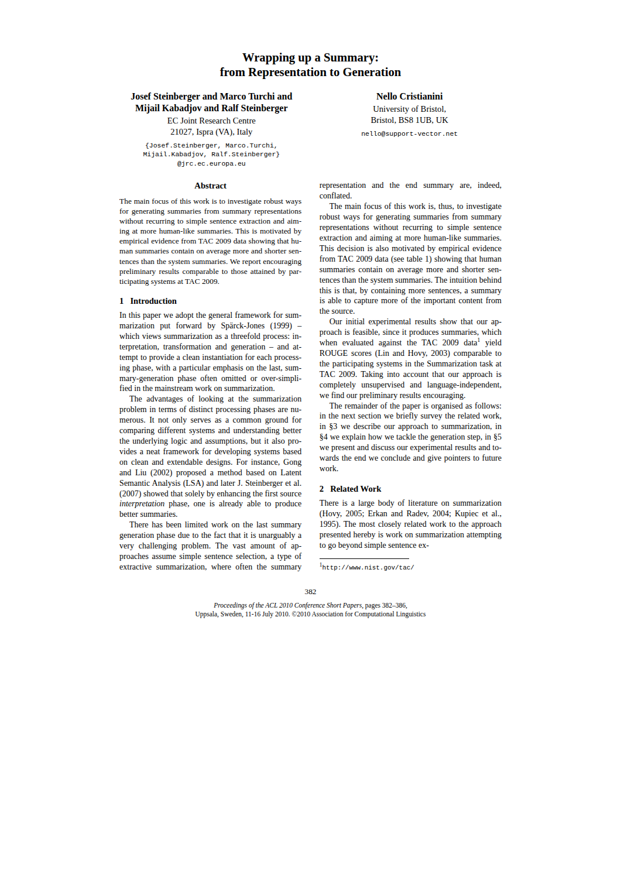Wrapping up a Summary:
from Representation to Generation
Josef Steinberger and Marco Turchi and
Mijail Kabadjov and Ralf Steinberger
EC Joint Research Centre
21027, Ispra (VA), Italy
{Josef.Steinberger, Marco.Turchi,
Mijail.Kabadjov, Ralf.Steinberger}
@jrc.ec.europa.eu
Nello Cristianini
University of Bristol,
Bristol, BS8 1UB, UK
nello@support-vector.net
Abstract
The main focus of this work is to investigate robust ways for generating summaries from summary representations without recurring to simple sentence extraction and aiming at more human-like summaries. This is motivated by empirical evidence from TAC 2009 data showing that human summaries contain on average more and shorter sentences than the system summaries. We report encouraging preliminary results comparable to those attained by participating systems at TAC 2009.
1 Introduction
In this paper we adopt the general framework for summarization put forward by Spärck-Jones (1999) – which views summarization as a threefold process: interpretation, transformation and generation – and attempt to provide a clean instantiation for each processing phase, with a particular emphasis on the last, summary-generation phase often omitted or over-simplified in the mainstream work on summarization.
The advantages of looking at the summarization problem in terms of distinct processing phases are numerous. It not only serves as a common ground for comparing different systems and understanding better the underlying logic and assumptions, but it also provides a neat framework for developing systems based on clean and extendable designs. For instance, Gong and Liu (2002) proposed a method based on Latent Semantic Analysis (LSA) and later J. Steinberger et al. (2007) showed that solely by enhancing the first source interpretation phase, one is already able to produce better summaries.
There has been limited work on the last summary generation phase due to the fact that it is unarguably a very challenging problem. The vast amount of approaches assume simple sentence selection, a type of extractive summarization, where often the summary representation and the end summary are, indeed, conflated.
The main focus of this work is, thus, to investigate robust ways for generating summaries from summary representations without recurring to simple sentence extraction and aiming at more human-like summaries. This decision is also motivated by empirical evidence from TAC 2009 data (see table 1) showing that human summaries contain on average more and shorter sentences than the system summaries. The intuition behind this is that, by containing more sentences, a summary is able to capture more of the important content from the source.
Our initial experimental results show that our approach is feasible, since it produces summaries, which when evaluated against the TAC 2009 data1 yield ROUGE scores (Lin and Hovy, 2003) comparable to the participating systems in the Summarization task at TAC 2009. Taking into account that our approach is completely unsupervised and language-independent, we find our preliminary results encouraging.
The remainder of the paper is organised as follows: in the next section we briefly survey the related work, in §3 we describe our approach to summarization, in §4 we explain how we tackle the generation step, in §5 we present and discuss our experimental results and towards the end we conclude and give pointers to future work.
2 Related Work
There is a large body of literature on summarization (Hovy, 2005; Erkan and Radev, 2004; Kupiec et al., 1995). The most closely related work to the approach presented hereby is work on summarization attempting to go beyond simple sentence ex-
1 http://www.nist.gov/tac/
382
Proceedings of the ACL 2010 Conference Short Papers, pages 382–386,
Uppsala, Sweden, 11-16 July 2010. ©2010 Association for Computational Linguistics